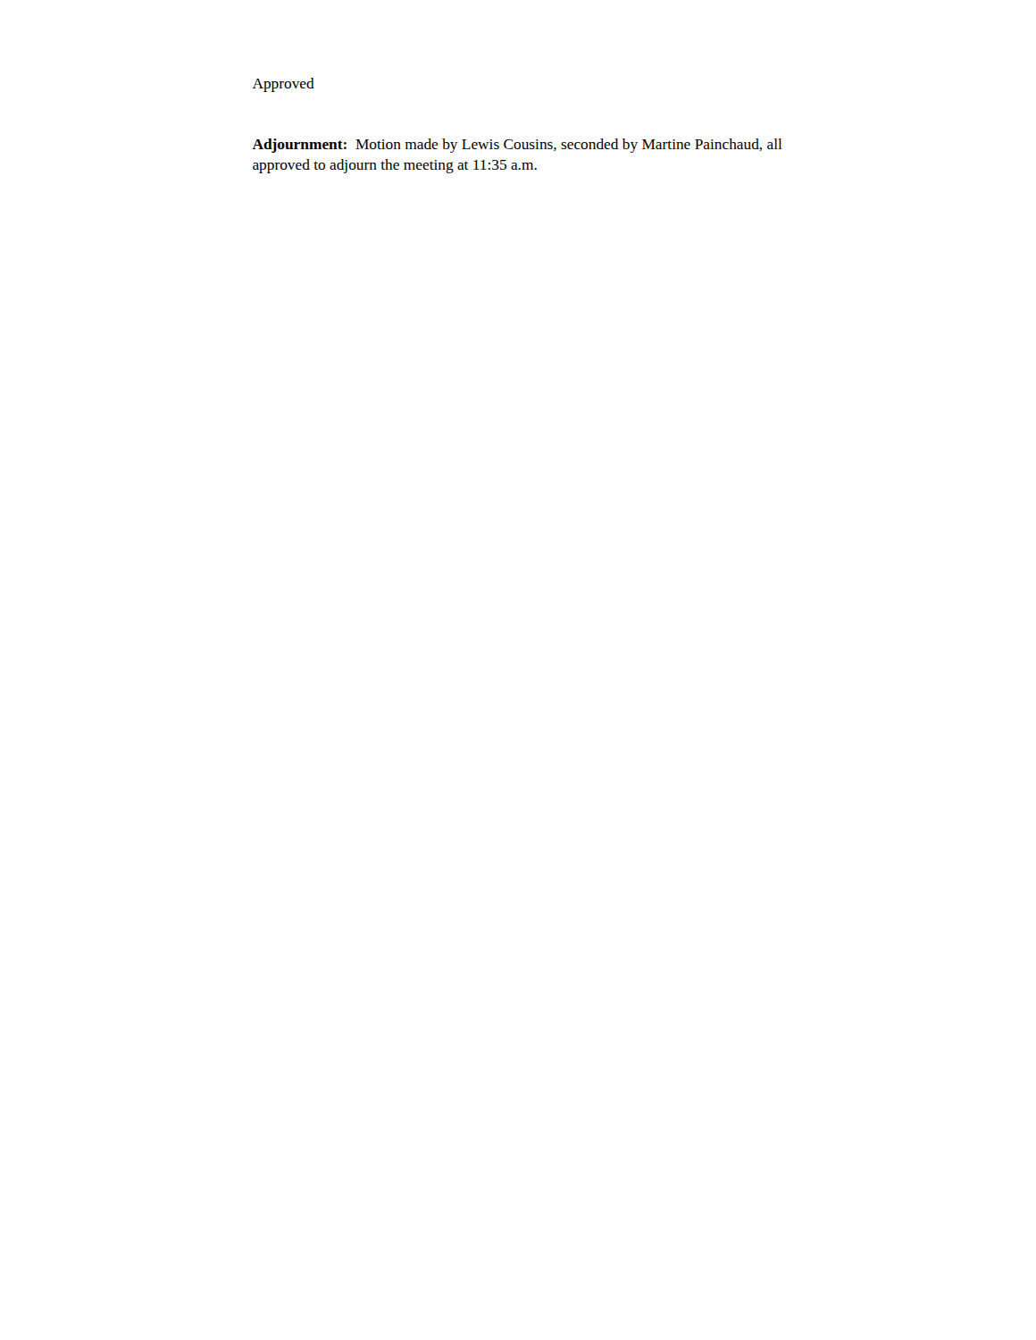Approved
Adjournment: Motion made by Lewis Cousins, seconded by Martine Painchaud, all approved to adjourn the meeting at 11:35 a.m.